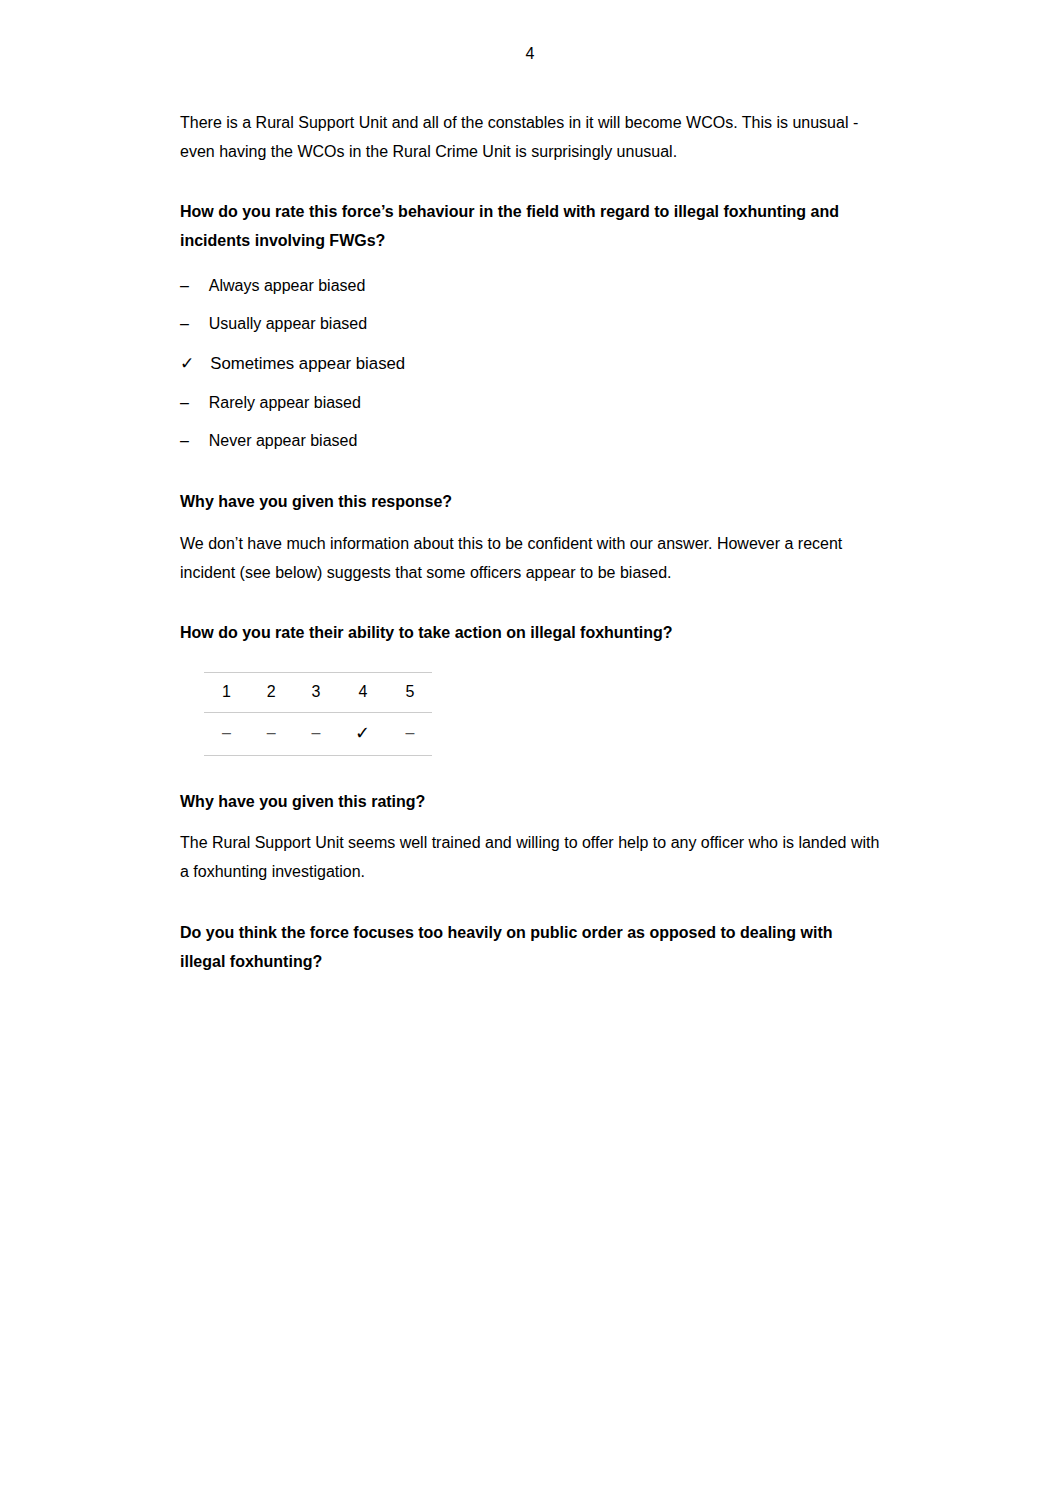4
There is a Rural Support Unit and all of the constables in it will become WCOs. This is unusual - even having the WCOs in the Rural Crime Unit is surprisingly unusual.
How do you rate this force’s behaviour in the field with regard to illegal foxhunting and incidents involving FWGs?
–Always appear biased
–Usually appear biased
✓Sometimes appear biased
–Rarely appear biased
–Never appear biased
Why have you given this response?
We don’t have much information about this to be confident with our answer. However a recent incident (see below) suggests that some officers appear to be biased.
How do you rate their ability to take action on illegal foxhunting?
| 1 | 2 | 3 | 4 | 5 |
| – | – | – | ✓ | – |
Why have you given this rating?
The Rural Support Unit seems well trained and willing to offer help to any officer who is landed with a foxhunting investigation.
Do you think the force focuses too heavily on public order as opposed to dealing with illegal foxhunting?